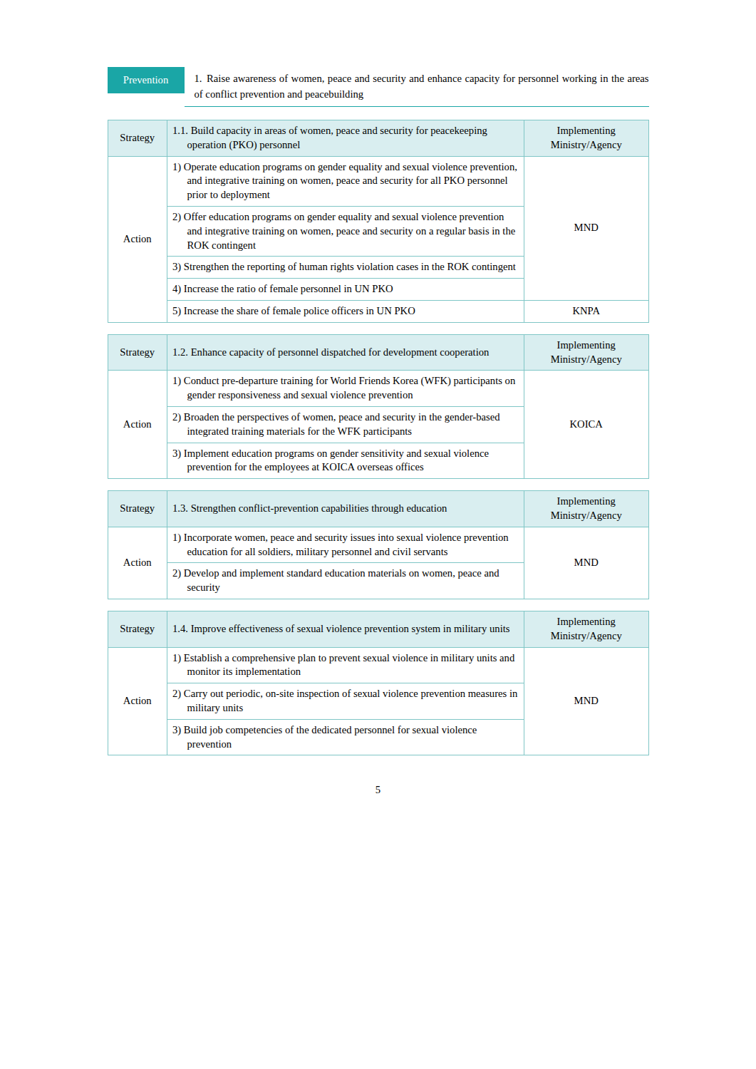Prevention
1. Raise awareness of women, peace and security and enhance capacity for personnel working in the areas of conflict prevention and peacebuilding
| Strategy | 1.1. Build capacity in areas of women, peace and security for peacekeeping operation (PKO) personnel | Implementing Ministry/Agency |
| Action | 1) Operate education programs on gender equality and sexual violence prevention, and integrative training on women, peace and security for all PKO personnel prior to deployment | MND |
| 2) Offer education programs on gender equality and sexual violence prevention and integrative training on women, peace and security on a regular basis in the ROK contingent |
| 3) Strengthen the reporting of human rights violation cases in the ROK contingent |
| 4) Increase the ratio of female personnel in UN PKO |
| 5) Increase the share of female police officers in UN PKO | KNPA |
| Strategy | 1.2. Enhance capacity of personnel dispatched for development cooperation | Implementing Ministry/Agency |
| Action | 1) Conduct pre-departure training for World Friends Korea (WFK) participants on gender responsiveness and sexual violence prevention | KOICA |
| 2) Broaden the perspectives of women, peace and security in the gender-based integrated training materials for the WFK participants |
| 3) Implement education programs on gender sensitivity and sexual violence prevention for the employees at KOICA overseas offices |
| Strategy | 1.3. Strengthen conflict-prevention capabilities through education | Implementing Ministry/Agency |
| Action | 1) Incorporate women, peace and security issues into sexual violence prevention education for all soldiers, military personnel and civil servants | MND |
| 2) Develop and implement standard education materials on women, peace and security |
| Strategy | 1.4. Improve effectiveness of sexual violence prevention system in military units | Implementing Ministry/Agency |
| Action | 1) Establish a comprehensive plan to prevent sexual violence in military units and monitor its implementation | MND |
| 2) Carry out periodic, on-site inspection of sexual violence prevention measures in military units |
| 3) Build job competencies of the dedicated personnel for sexual violence prevention |
5